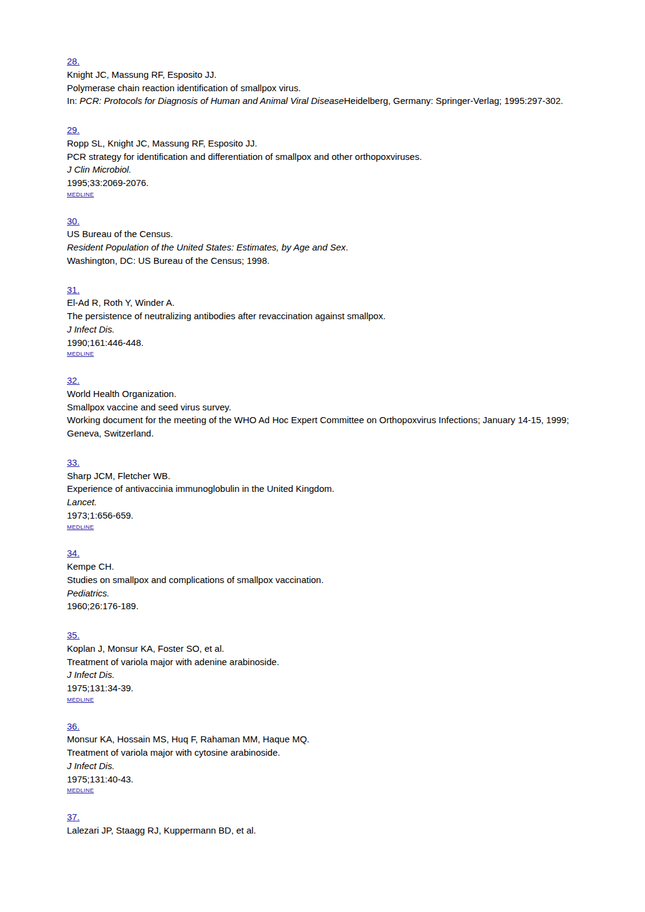28. Knight JC, Massung RF, Esposito JJ. Polymerase chain reaction identification of smallpox virus. In: PCR: Protocols for Diagnosis of Human and Animal Viral Disease Heidelberg, Germany: Springer-Verlag; 1995:297-302.
29. Ropp SL, Knight JC, Massung RF, Esposito JJ. PCR strategy for identification and differentiation of smallpox and other orthopoxviruses. J Clin Microbiol. 1995;33:2069-2076. MEDLINE
30. US Bureau of the Census. Resident Population of the United States: Estimates, by Age and Sex. Washington, DC: US Bureau of the Census; 1998.
31. El-Ad R, Roth Y, Winder A. The persistence of neutralizing antibodies after revaccination against smallpox. J Infect Dis. 1990;161:446-448. MEDLINE
32. World Health Organization. Smallpox vaccine and seed virus survey. Working document for the meeting of the WHO Ad Hoc Expert Committee on Orthopoxvirus Infections; January 14-15, 1999; Geneva, Switzerland.
33. Sharp JCM, Fletcher WB. Experience of antivaccinia immunoglobulin in the United Kingdom. Lancet. 1973;1:656-659. MEDLINE
34. Kempe CH. Studies on smallpox and complications of smallpox vaccination. Pediatrics. 1960;26:176-189.
35. Koplan J, Monsur KA, Foster SO, et al. Treatment of variola major with adenine arabinoside. J Infect Dis. 1975;131:34-39. MEDLINE
36. Monsur KA, Hossain MS, Huq F, Rahaman MM, Haque MQ. Treatment of variola major with cytosine arabinoside. J Infect Dis. 1975;131:40-43. MEDLINE
37. Lalezari JP, Staagg RJ, Kuppermann BD, et al.